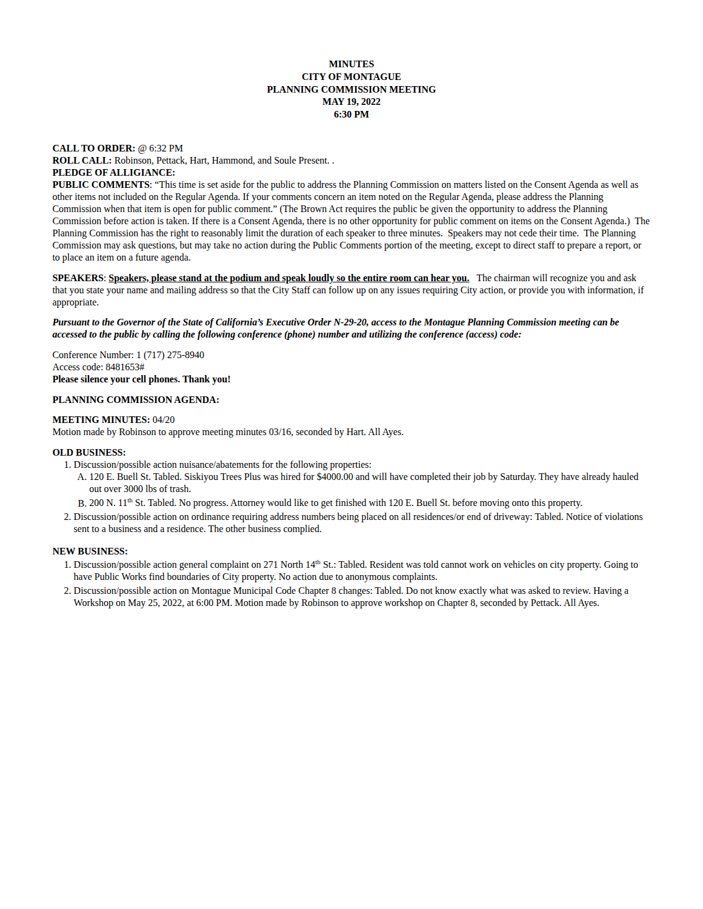MINUTES
CITY OF MONTAGUE
PLANNING COMMISSION MEETING
MAY 19, 2022
6:30 PM
CALL TO ORDER: @ 6:32 PM
ROLL CALL: Robinson, Pettack, Hart, Hammond, and Soule Present. .
PLEDGE OF ALLIGIANCE:
PUBLIC COMMENTS: “This time is set aside for the public to address the Planning Commission on matters listed on the Consent Agenda as well as other items not included on the Regular Agenda. If your comments concern an item noted on the Regular Agenda, please address the Planning Commission when that item is open for public comment.” (The Brown Act requires the public be given the opportunity to address the Planning Commission before action is taken. If there is a Consent Agenda, there is no other opportunity for public comment on items on the Consent Agenda.) The Planning Commission has the right to reasonably limit the duration of each speaker to three minutes. Speakers may not cede their time. The Planning Commission may ask questions, but may take no action during the Public Comments portion of the meeting, except to direct staff to prepare a report, or to place an item on a future agenda.
SPEAKERS: Speakers, please stand at the podium and speak loudly so the entire room can hear you. The chairman will recognize you and ask that you state your name and mailing address so that the City Staff can follow up on any issues requiring City action, or provide you with information, if appropriate.
Pursuant to the Governor of the State of California’s Executive Order N-29-20, access to the Montague Planning Commission meeting can be accessed to the public by calling the following conference (phone) number and utilizing the conference (access) code:
Conference Number: 1 (717) 275-8940
Access code: 8481653#
Please silence your cell phones. Thank you!
PLANNING COMMISSION AGENDA:
MEETING MINUTES: 04/20
Motion made by Robinson to approve meeting minutes 03/16, seconded by Hart. All Ayes.
OLD BUSINESS:
Discussion/possible action nuisance/abatements for the following properties:
120 E. Buell St. Tabled. Siskiyou Trees Plus was hired for $4000.00 and will have completed their job by Saturday. They have already hauled out over 3000 lbs of trash.
200 N. 11th St. Tabled. No progress. Attorney would like to get finished with 120 E. Buell St. before moving onto this property.
Discussion/possible action on ordinance requiring address numbers being placed on all residences/or end of driveway: Tabled. Notice of violations sent to a business and a residence. The other business complied.
NEW BUSINESS:
Discussion/possible action general complaint on 271 North 14th St.: Tabled. Resident was told cannot work on vehicles on city property. Going to have Public Works find boundaries of City property. No action due to anonymous complaints.
Discussion/possible action on Montague Municipal Code Chapter 8 changes: Tabled. Do not know exactly what was asked to review. Having a Workshop on May 25, 2022, at 6:00 PM. Motion made by Robinson to approve workshop on Chapter 8, seconded by Pettack. All Ayes.